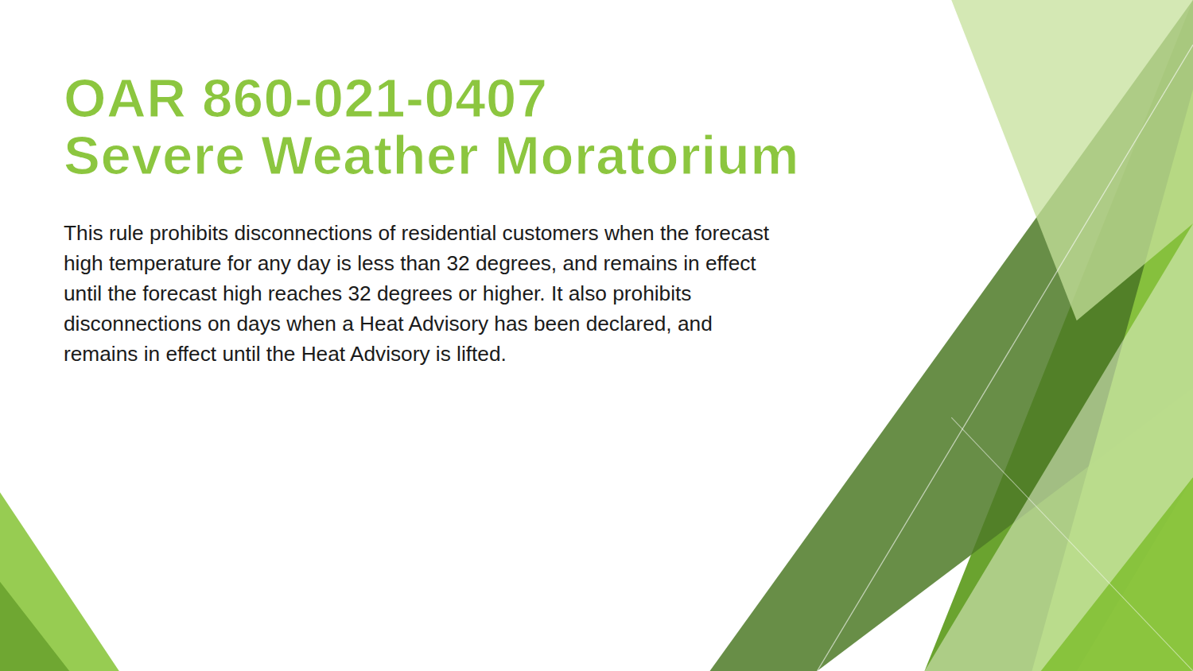OAR 860-021-0407 Severe Weather Moratorium
This rule prohibits disconnections of residential customers when the forecast high temperature for any day is less than 32 degrees, and remains in effect until the forecast high reaches 32 degrees or higher. It also prohibits disconnections on days when a Heat Advisory has been declared, and remains in effect until the Heat Advisory is lifted.